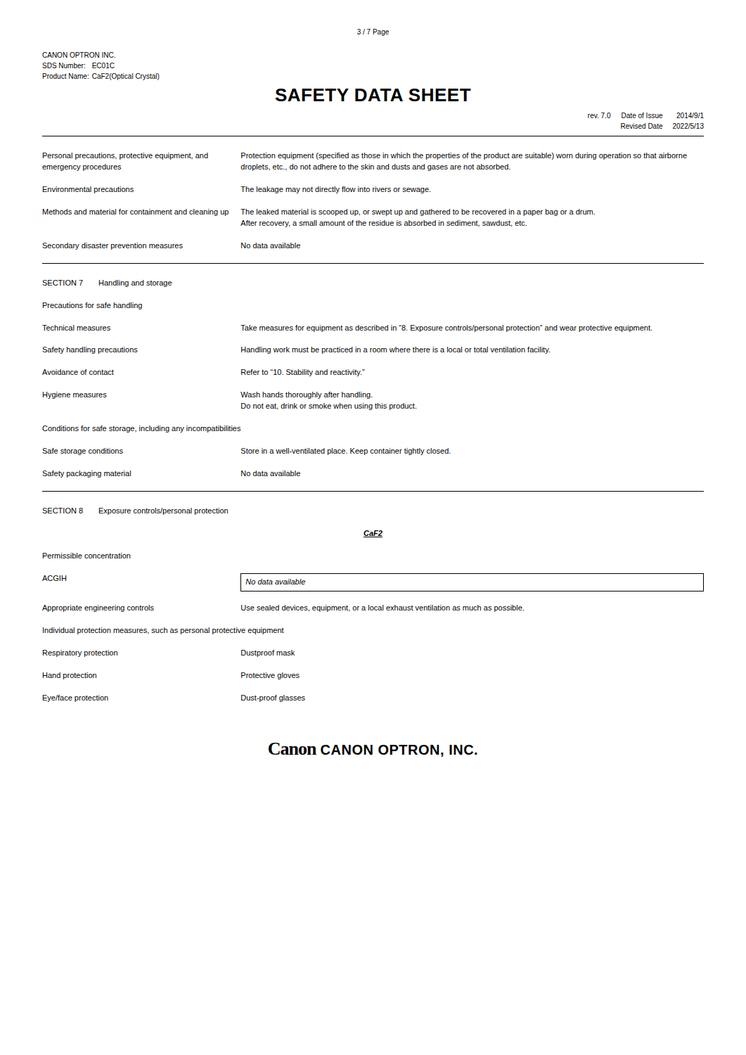3 / 7 Page
| CANON OPTRON INC. |
| SDS Number: | EC01C |
| Product Name: | CaF2(Optical Crystal) |
SAFETY DATA SHEET
| rev. 7.0 | Date of Issue | 2014/9/1 |
| | Revised Date | 2022/5/13 |
| Personal precautions, protective equipment, and emergency procedures | Protection equipment (specified as those in which the properties of the product are suitable) worn during operation so that airborne droplets, etc., do not adhere to the skin and dusts and gases are not absorbed. |
| Environmental precautions | The leakage may not directly flow into rivers or sewage. |
| Methods and material for containment and cleaning up | The leaked material is scooped up, or swept up and gathered to be recovered in a paper bag or a drum. After recovery, a small amount of the residue is absorbed in sediment, sawdust, etc. |
| Secondary disaster prevention measures | No data available |
| SECTION 7 Handling and storage |
| Precautions for safe handling |
| Technical measures | Take measures for equipment as described in “8. Exposure controls/personal protection” and wear protective equipment. |
| Safety handling precautions | Handling work must be practiced in a room where there is a local or total ventilation facility. |
| Avoidance of contact | Refer to “10. Stability and reactivity.” |
| Hygiene measures | Wash hands thoroughly after handling. Do not eat, drink or smoke when using this product. |
| Conditions for safe storage, including any incompatibilities |
| Safe storage conditions | Store in a well-ventilated place. Keep container tightly closed. |
| Safety packaging material | No data available |
| SECTION 8 Exposure controls/personal protection |
| CaF2 |
| Permissible concentration |
| ACGIH | No data available |
| Appropriate engineering controls | Use sealed devices, equipment, or a local exhaust ventilation as much as possible. |
| Individual protection measures, such as personal protective equipment |
| Respiratory protection | Dustproof mask |
| Hand protection | Protective gloves |
| Eye/face protection | Dust-proof glasses |
Canon CANON OPTRON, INC.